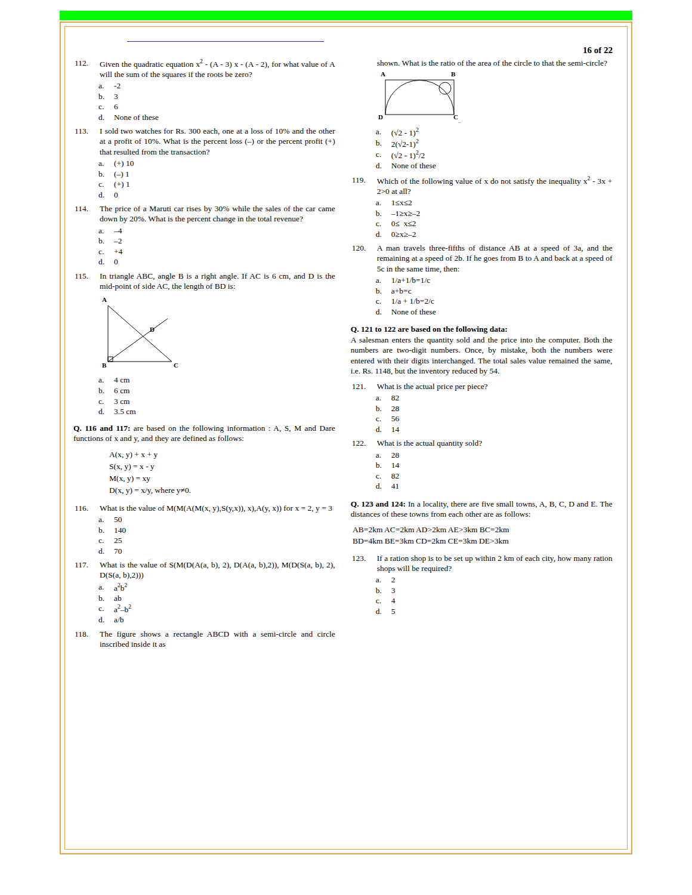16 of 22
112.
Given the quadratic equation x2 - (A - 3) x - (A - 2), for what value of A will the sum of the squares if the roots be zero?
a.-2
b. 3
c. 6
d. None of these
113.
I sold two watches for Rs. 300 each, one at a loss of 10% and the other at a profit of 10%. What is the percent loss (–) or the percent profit (+) that resulted from the transaction?
a.(+) 10
b.(–) 1
c.(+) 1
d. 0
114.
The price of a Maruti car rises by 30% while the sales of the car came down by 20%. What is the percent change in the total revenue?
a.–4
b.–2
c.+4
d. 0
115.
In triangle ABC, angle B is a right angle. If AC is 6 cm, and D is the mid-point of side AC, the length of BD is:
A B C D
a. 4 cm
b. 6 cm
c. 3 cm
d. 3.5 cm
Q. 116 and 117: are based on the following information : A, S, M and Dare functions of x and y, and they are defined as follows:
A(x, y) + x + y
S(x, y) = x - y
M(x, y) = xy
D(x, y) = x/y, where y≠0.
116.
What is the value of M(M(A(M(x, y),S(y,x)), x),A(y, x)) for x = 2, y = 3
a. 50
b. 140
c. 25
d. 70
117.
What is the value of S(M(D(A(a, b), 2), D(A(a, b),2)), M(D(S(a, b), 2), D(S(a, b),2)))
a. a2b2
b. ab
c. a2–b2
d. a/b
118.
The figure shows a rectangle ABCD with a semi-circle and circle inscribed inside it as
shown. What is the ratio of the area of the circle to that the semi-circle?
A B D C ..
a.(√2 - 1)2
b. 2(√2-1)2
c.(√2 - 1)2/2
d. None of these
119.
Which of the following value of x do not satisfy the inequality x2 - 3x + 2>0 at all?
a. 1≤x≤2
b.–1≥x≥–2
c. 0≤ x≤2
d. 0≥x≥–2
120.
A man travels three-fifths of distance AB at a speed of 3a, and the remaining at a speed of 2b. If he goes from B to A and back at a speed of 5c in the same time, then:
a. 1/a+1/b=1/c
b. a+b=c
c. 1/a + 1/b=2/c
d. None of these
Q. 121 to 122 are based on the following data:
A salesman enters the quantity sold and the price into the computer. Both the numbers are two-digit numbers. Once, by mistake, both the numbers were entered with their digits interchanged. The total sales value remained the same, i.e. Rs. 1148, but the inventory reduced by 54.
121.
What is the actual price per piece?
a. 82
b. 28
c. 56
d. 14
122.
What is the actual quantity sold?
a. 28
b. 14
c. 82
d. 41
Q. 123 and 124: In a locality, there are five small towns, A, B, C, D and E. The distances of these towns from each other are as follows:
AB=2km AC=2km AD>2km AE>3km BC=2km
BD=4km BE=3km CD=2km CE=3km DE>3km
123.
If a ration shop is to be set up within 2 km of each city, how many ration shops will be required?
a. 2
b. 3
c. 4
d. 5